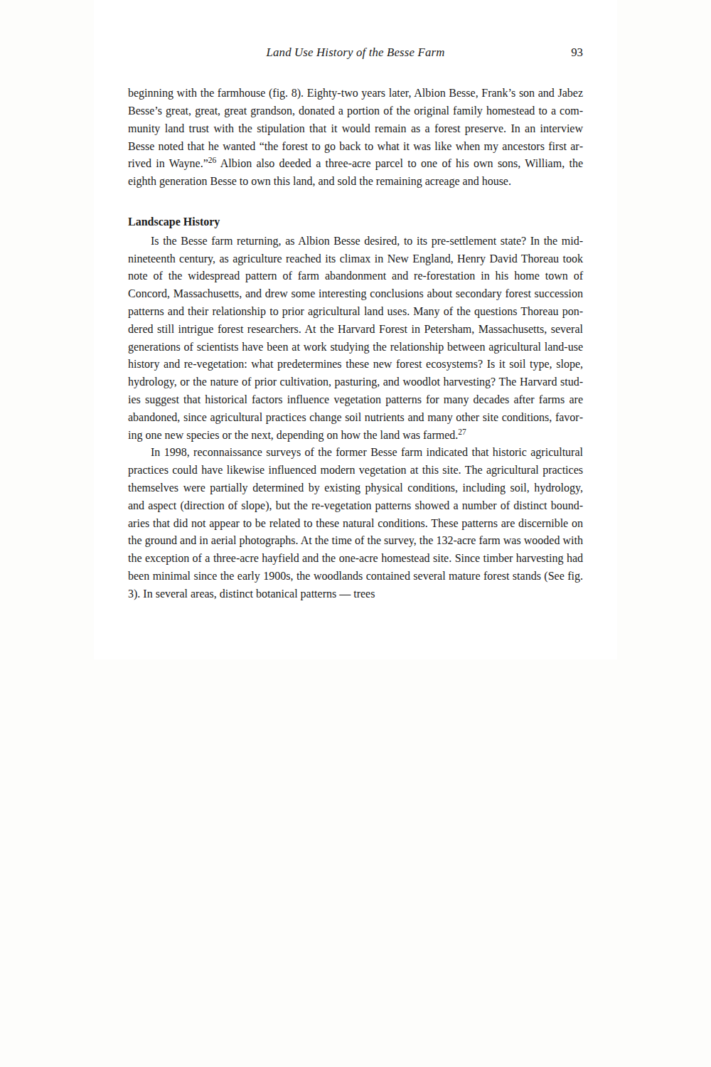Land Use History of the Besse Farm 93
beginning with the farmhouse (fig. 8). Eighty-two years later, Albion Besse, Frank’s son and Jabez Besse’s great, great, great grandson, donated a portion of the original family homestead to a community land trust with the stipulation that it would remain as a forest preserve. In an interview Besse noted that he wanted “the forest to go back to what it was like when my ancestors first arrived in Wayne.”26 Albion also deeded a three-acre parcel to one of his own sons, William, the eighth generation Besse to own this land, and sold the remaining acreage and house.
Landscape History
Is the Besse farm returning, as Albion Besse desired, to its pre-settlement state? In the mid-nineteenth century, as agriculture reached its climax in New England, Henry David Thoreau took note of the widespread pattern of farm abandonment and re-forestation in his home town of Concord, Massachusetts, and drew some interesting conclusions about secondary forest succession patterns and their relationship to prior agricultural land uses. Many of the questions Thoreau pondered still intrigue forest researchers. At the Harvard Forest in Petersham, Massachusetts, several generations of scientists have been at work studying the relationship between agricultural land-use history and re-vegetation: what predetermines these new forest ecosystems? Is it soil type, slope, hydrology, or the nature of prior cultivation, pasturing, and woodlot harvesting? The Harvard studies suggest that historical factors influence vegetation patterns for many decades after farms are abandoned, since agricultural practices change soil nutrients and many other site conditions, favoring one new species or the next, depending on how the land was farmed.27
In 1998, reconnaissance surveys of the former Besse farm indicated that historic agricultural practices could have likewise influenced modern vegetation at this site. The agricultural practices themselves were partially determined by existing physical conditions, including soil, hydrology, and aspect (direction of slope), but the re-vegetation patterns showed a number of distinct boundaries that did not appear to be related to these natural conditions. These patterns are discernible on the ground and in aerial photographs. At the time of the survey, the 132-acre farm was wooded with the exception of a three-acre hayfield and the one-acre homestead site. Since timber harvesting had been minimal since the early 1900s, the woodlands contained several mature forest stands (See fig. 3). In several areas, distinct botanical patterns — trees